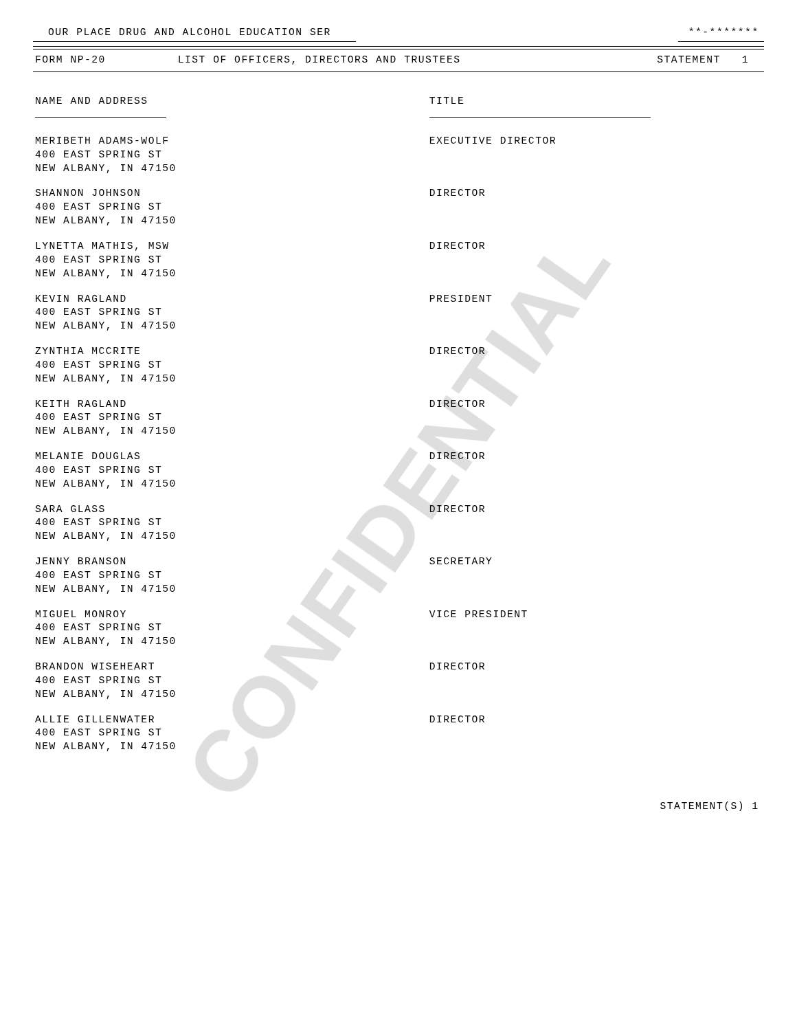CONFIDENTIAL
OUR PLACE DRUG AND ALCOHOL EDUCATION SER
**-*******
FORM NP-20
LIST OF OFFICERS, DIRECTORS AND TRUSTEES
STATEMENT 1
| NAME AND ADDRESS | TITLE |
| --- | --- |
| MERIBETH ADAMS-WOLF 400 EAST SPRING ST NEW ALBANY, IN 47150 | EXECUTIVE DIRECTOR |
| SHANNON JOHNSON 400 EAST SPRING ST NEW ALBANY, IN 47150 | DIRECTOR |
| LYNETTA MATHIS, MSW 400 EAST SPRING ST NEW ALBANY, IN 47150 | DIRECTOR |
| KEVIN RAGLAND 400 EAST SPRING ST NEW ALBANY, IN 47150 | PRESIDENT |
| ZYNTHIA MCCRITE 400 EAST SPRING ST NEW ALBANY, IN 47150 | DIRECTOR |
| KEITH RAGLAND 400 EAST SPRING ST NEW ALBANY, IN 47150 | DIRECTOR |
| MELANIE DOUGLAS 400 EAST SPRING ST NEW ALBANY, IN 47150 | DIRECTOR |
| SARA GLASS 400 EAST SPRING ST NEW ALBANY, IN 47150 | DIRECTOR |
| JENNY BRANSON 400 EAST SPRING ST NEW ALBANY, IN 47150 | SECRETARY |
| MIGUEL MONROY 400 EAST SPRING ST NEW ALBANY, IN 47150 | VICE PRESIDENT |
| BRANDON WISEHEART 400 EAST SPRING ST NEW ALBANY, IN 47150 | DIRECTOR |
| ALLIE GILLENWATER 400 EAST SPRING ST NEW ALBANY, IN 47150 | DIRECTOR |
STATEMENT(S) 1